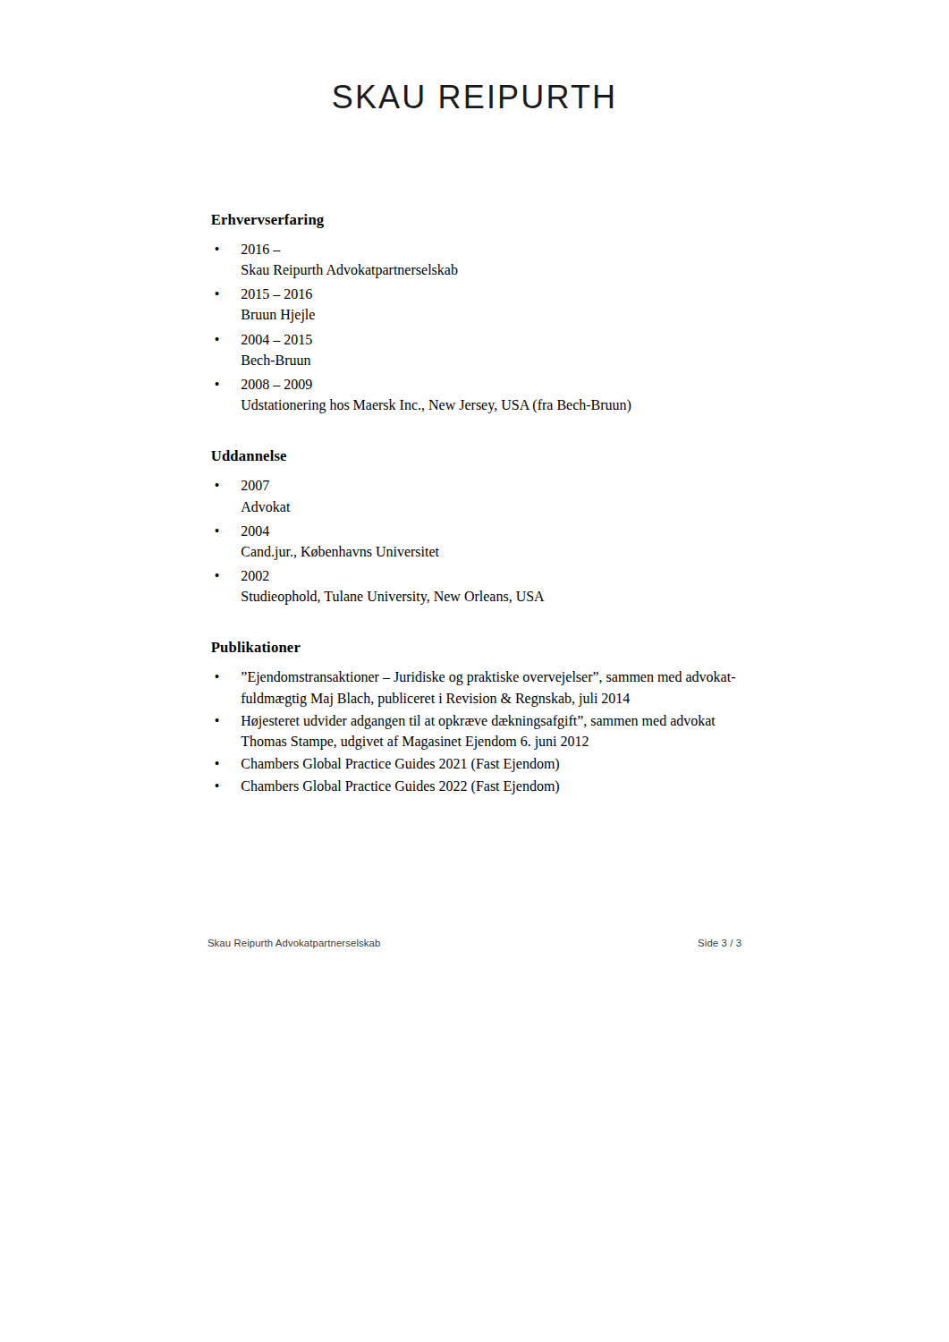SKAU REIPURTH
Erhvervserfaring
2016 – Skau Reipurth Advokatpartnerselskab
2015 – 2016 Bruun Hjejle
2004 – 2015 Bech-Bruun
2008 – 2009 Udstationering hos Maersk Inc., New Jersey, USA (fra Bech-Bruun)
Uddannelse
2007 Advokat
2004 Cand.jur., Københavns Universitet
2002 Studieophold, Tulane University, New Orleans, USA
Publikationer
”Ejendomstransaktioner – Juridiske og praktiske overvejelser”, sammen med advokat­fuldmægtig Maj Blach, publiceret i Revision & Regnskab, juli 2014
Højesteret udvider adgangen til at opkræve dækningsafgift”, sammen med advokat Tho­mas Stampe, udgivet af Magasinet Ejendom 6. juni 2012
Chambers Global Practice Guides 2021 (Fast Ejendom)
Chambers Global Practice Guides 2022 (Fast Ejendom)
Skau Reipurth Advokatpartnerselskab Side 3 / 3